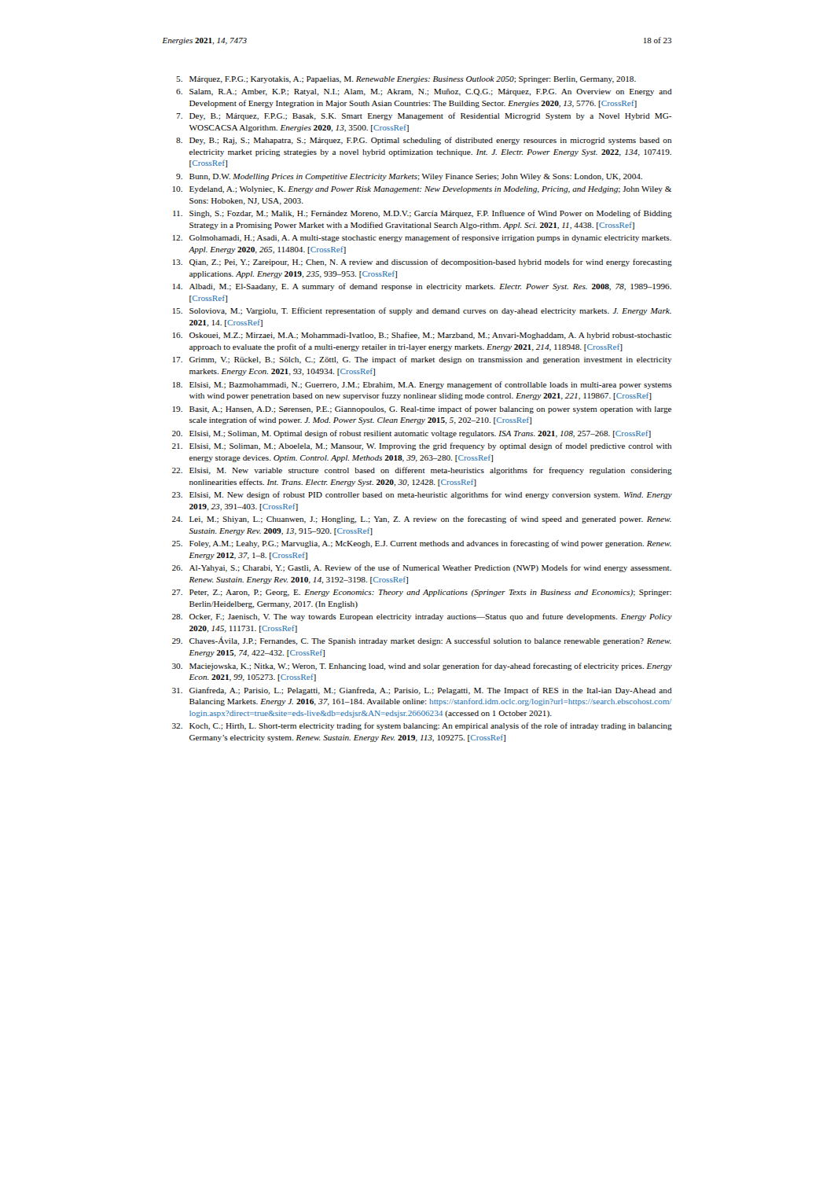Energies 2021, 14, 7473
18 of 23
5. Márquez, F.P.G.; Karyotakis, A.; Papaelias, M. Renewable Energies: Business Outlook 2050; Springer: Berlin, Germany, 2018.
6. Salam, R.A.; Amber, K.P.; Ratyal, N.I.; Alam, M.; Akram, N.; Muñoz, C.Q.G.; Márquez, F.P.G. An Overview on Energy and Development of Energy Integration in Major South Asian Countries: The Building Sector. Energies 2020, 13, 5776. [CrossRef]
7. Dey, B.; Márquez, F.P.G.; Basak, S.K. Smart Energy Management of Residential Microgrid System by a Novel Hybrid MG-WOSCACSA Algorithm. Energies 2020, 13, 3500. [CrossRef]
8. Dey, B.; Raj, S.; Mahapatra, S.; Márquez, F.P.G. Optimal scheduling of distributed energy resources in microgrid systems based on electricity market pricing strategies by a novel hybrid optimization technique. Int. J. Electr. Power Energy Syst. 2022, 134, 107419. [CrossRef]
9. Bunn, D.W. Modelling Prices in Competitive Electricity Markets; Wiley Finance Series; John Wiley & Sons: London, UK, 2004.
10. Eydeland, A.; Wolyniec, K. Energy and Power Risk Management: New Developments in Modeling, Pricing, and Hedging; John Wiley & Sons: Hoboken, NJ, USA, 2003.
11. Singh, S.; Fozdar, M.; Malik, H.; Fernández Moreno, M.D.V.; García Márquez, F.P. Influence of Wind Power on Modeling of Bidding Strategy in a Promising Power Market with a Modified Gravitational Search Algo-rithm. Appl. Sci. 2021, 11, 4438. [CrossRef]
12. Golmohamadi, H.; Asadi, A. A multi-stage stochastic energy management of responsive irrigation pumps in dynamic electricity markets. Appl. Energy 2020, 265, 114804. [CrossRef]
13. Qian, Z.; Pei, Y.; Zareipour, H.; Chen, N. A review and discussion of decomposition-based hybrid models for wind energy forecasting applications. Appl. Energy 2019, 235, 939–953. [CrossRef]
14. Albadi, M.; El-Saadany, E. A summary of demand response in electricity markets. Electr. Power Syst. Res. 2008, 78, 1989–1996. [CrossRef]
15. Soloviova, M.; Vargiolu, T. Efficient representation of supply and demand curves on day-ahead electricity markets. J. Energy Mark. 2021, 14. [CrossRef]
16. Oskouei, M.Z.; Mirzaei, M.A.; Mohammadi-Ivatloo, B.; Shafiee, M.; Marzband, M.; Anvari-Moghaddam, A. A hybrid robust-stochastic approach to evaluate the profit of a multi-energy retailer in tri-layer energy markets. Energy 2021, 214, 118948. [CrossRef]
17. Grimm, V.; Rückel, B.; Sölch, C.; Zöttl, G. The impact of market design on transmission and generation investment in electricity markets. Energy Econ. 2021, 93, 104934. [CrossRef]
18. Elsisi, M.; Bazmohammadi, N.; Guerrero, J.M.; Ebrahim, M.A. Energy management of controllable loads in multi-area power systems with wind power penetration based on new supervisor fuzzy nonlinear sliding mode control. Energy 2021, 221, 119867. [CrossRef]
19. Basit, A.; Hansen, A.D.; Sørensen, P.E.; Giannopoulos, G. Real-time impact of power balancing on power system operation with large scale integration of wind power. J. Mod. Power Syst. Clean Energy 2015, 5, 202–210. [CrossRef]
20. Elsisi, M.; Soliman, M. Optimal design of robust resilient automatic voltage regulators. ISA Trans. 2021, 108, 257–268. [CrossRef]
21. Elsisi, M.; Soliman, M.; Aboelela, M.; Mansour, W. Improving the grid frequency by optimal design of model predictive control with energy storage devices. Optim. Control. Appl. Methods 2018, 39, 263–280. [CrossRef]
22. Elsisi, M. New variable structure control based on different meta-heuristics algorithms for frequency regulation considering nonlinearities effects. Int. Trans. Electr. Energy Syst. 2020, 30, 12428. [CrossRef]
23. Elsisi, M. New design of robust PID controller based on meta-heuristic algorithms for wind energy conversion system. Wind. Energy 2019, 23, 391–403. [CrossRef]
24. Lei, M.; Shiyan, L.; Chuanwen, J.; Hongling, L.; Yan, Z. A review on the forecasting of wind speed and generated power. Renew. Sustain. Energy Rev. 2009, 13, 915–920. [CrossRef]
25. Foley, A.M.; Leahy, P.G.; Marvuglia, A.; McKeogh, E.J. Current methods and advances in forecasting of wind power generation. Renew. Energy 2012, 37, 1–8. [CrossRef]
26. Al-Yahyai, S.; Charabi, Y.; Gastli, A. Review of the use of Numerical Weather Prediction (NWP) Models for wind energy assessment. Renew. Sustain. Energy Rev. 2010, 14, 3192–3198. [CrossRef]
27. Peter, Z.; Aaron, P.; Georg, E. Energy Economics: Theory and Applications (Springer Texts in Business and Economics); Springer: Berlin/Heidelberg, Germany, 2017. (In English)
28. Ocker, F.; Jaenisch, V. The way towards European electricity intraday auctions—Status quo and future developments. Energy Policy 2020, 145, 111731. [CrossRef]
29. Chaves-Ávila, J.P.; Fernandes, C. The Spanish intraday market design: A successful solution to balance renewable generation? Renew. Energy 2015, 74, 422–432. [CrossRef]
30. Maciejowska, K.; Nitka, W.; Weron, T. Enhancing load, wind and solar generation for day-ahead forecasting of electricity prices. Energy Econ. 2021, 99, 105273. [CrossRef]
31. Gianfreda, A.; Parisio, L.; Pelagatti, M.; Gianfreda, A.; Parisio, L.; Pelagatti, M. The Impact of RES in the Ital-ian Day-Ahead and Balancing Markets. Energy J. 2016, 37, 161–184. Available online: https://stanford.idm.oclc.org/login?url=https://search.ebscohost.com/login.aspx?direct=true&site=eds-live&db=edsjsr&AN=edsjsr.26606234 (accessed on 1 October 2021).
32. Koch, C.; Hirth, L. Short-term electricity trading for system balancing: An empirical analysis of the role of intraday trading in balancing Germany’s electricity system. Renew. Sustain. Energy Rev. 2019, 113, 109275. [CrossRef]